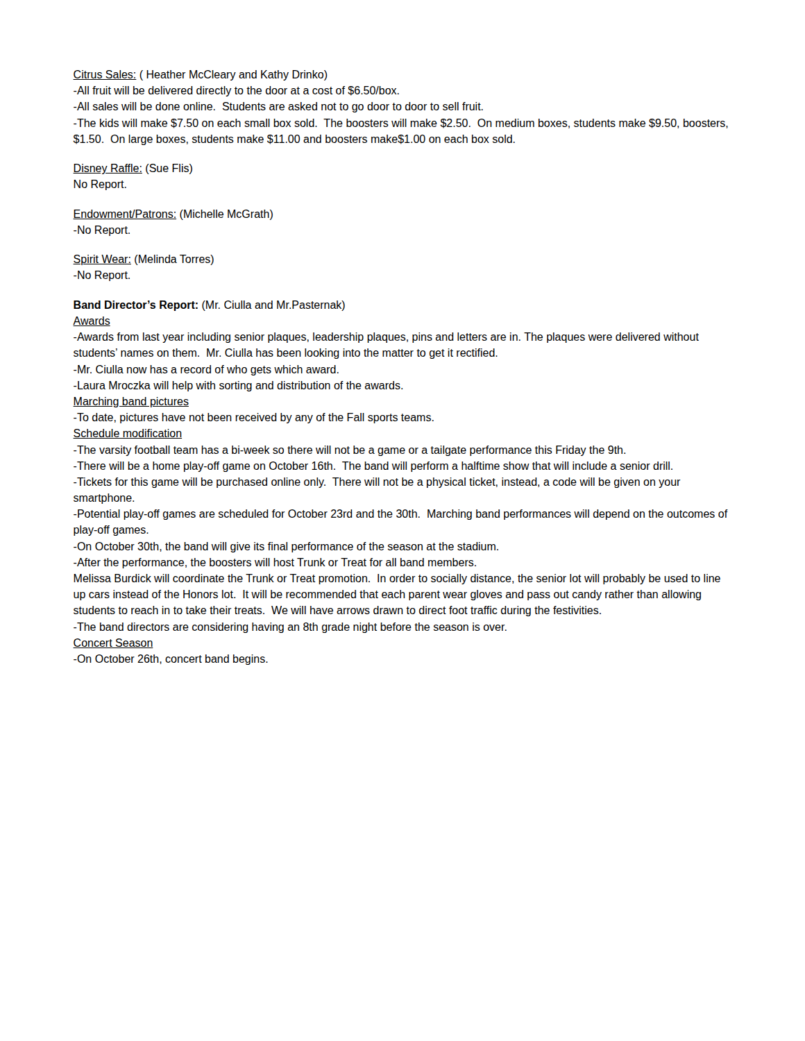Citrus Sales: ( Heather McCleary and Kathy Drinko)
-All fruit will be delivered directly to the door at a cost of $6.50/box.
-All sales will be done online. Students are asked not to go door to door to sell fruit.
-The kids will make $7.50 on each small box sold. The boosters will make $2.50. On medium boxes, students make $9.50, boosters, $1.50. On large boxes, students make $11.00 and boosters make$1.00 on each box sold.
Disney Raffle: (Sue Flis)
No Report.
Endowment/Patrons: (Michelle McGrath)
-No Report.
Spirit Wear: (Melinda Torres)
-No Report.
Band Director’s Report: (Mr. Ciulla and Mr.Pasternak)
Awards
-Awards from last year including senior plaques, leadership plaques, pins and letters are in. The plaques were delivered without students’ names on them. Mr. Ciulla has been looking into the matter to get it rectified.
-Mr. Ciulla now has a record of who gets which award.
-Laura Mroczka will help with sorting and distribution of the awards.
Marching band pictures
-To date, pictures have not been received by any of the Fall sports teams.
Schedule modification
-The varsity football team has a bi-week so there will not be a game or a tailgate performance this Friday the 9th.
-There will be a home play-off game on October 16th. The band will perform a halftime show that will include a senior drill.
-Tickets for this game will be purchased online only. There will not be a physical ticket, instead, a code will be given on your smartphone.
-Potential play-off games are scheduled for October 23rd and the 30th. Marching band performances will depend on the outcomes of play-off games.
-On October 30th, the band will give its final performance of the season at the stadium.
-After the performance, the boosters will host Trunk or Treat for all band members.
Melissa Burdick will coordinate the Trunk or Treat promotion. In order to socially distance, the senior lot will probably be used to line up cars instead of the Honors lot. It will be recommended that each parent wear gloves and pass out candy rather than allowing students to reach in to take their treats. We will have arrows drawn to direct foot traffic during the festivities.
-The band directors are considering having an 8th grade night before the season is over.
Concert Season
-On October 26th, concert band begins.